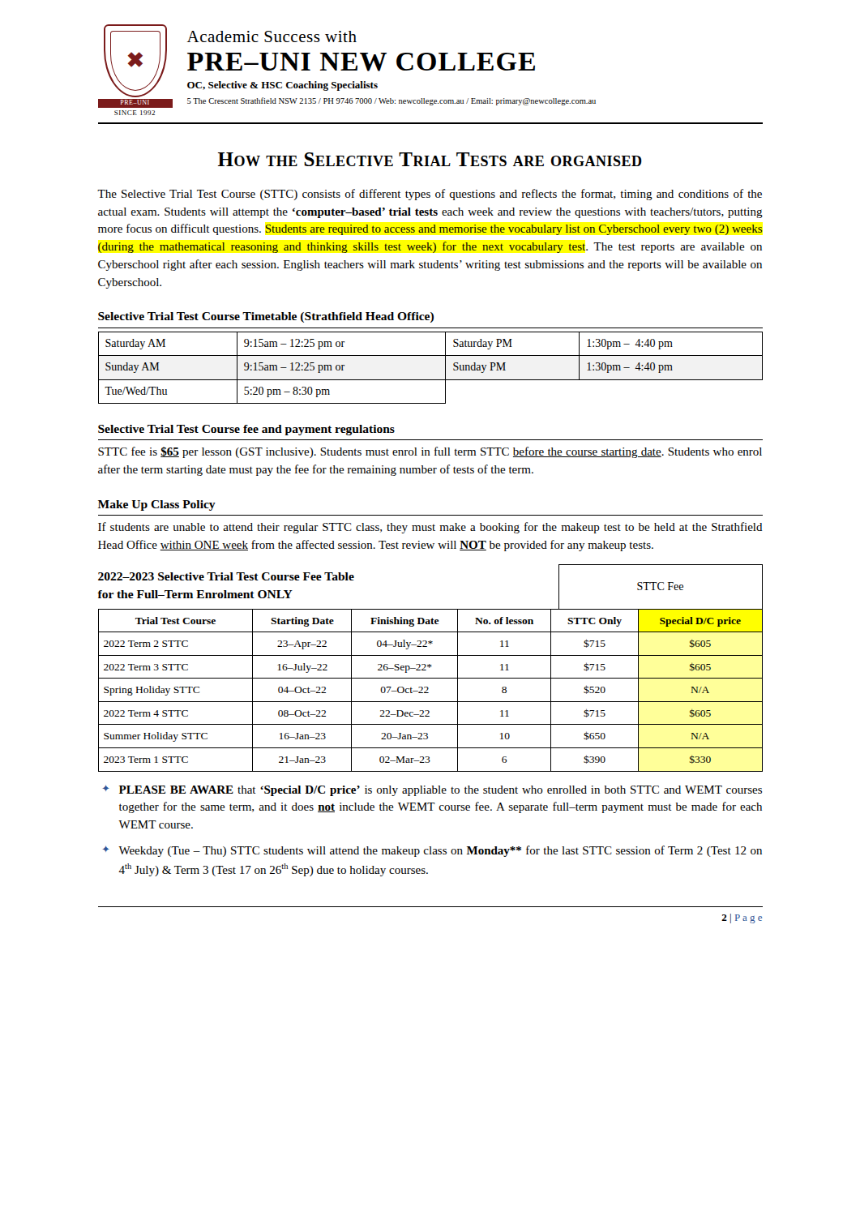✖
PRE–UNI
SINCE 1992
Academic Success with
PRE–UNI NEW COLLEGE
OC, Selective & HSC Coaching Specialists
5 The Crescent Strathfield NSW 2135 / PH 9746 7000 / Web: newcollege.com.au / Email: primary@newcollege.com.au
How the Selective Trial Tests are organised
The Selective Trial Test Course (STTC) consists of different types of questions and reflects the format, timing and conditions of the actual exam. Students will attempt the ‘computer–based’ trial tests each week and review the questions with teachers/tutors, putting more focus on difficult questions. Students are required to access and memorise the vocabulary list on Cyberschool every two (2) weeks (during the mathematical reasoning and thinking skills test week) for the next vocabulary test. The test reports are available on Cyberschool right after each session. English teachers will mark students’ writing test submissions and the reports will be available on Cyberschool.
Selective Trial Test Course Timetable (Strathfield Head Office)
| Saturday AM | 9:15am – 12:25 pm or | Saturday PM | 1:30pm – 4:40 pm |
| Sunday AM | 9:15am – 12:25 pm or | Sunday PM | 1:30pm – 4:40 pm |
| Tue/Wed/Thu | 5:20 pm – 8:30 pm | | |
Selective Trial Test Course fee and payment regulations
STTC fee is $65 per lesson (GST inclusive). Students must enrol in full term STTC before the course starting date. Students who enrol after the term starting date must pay the fee for the remaining number of tests of the term.
Make Up Class Policy
If students are unable to attend their regular STTC class, they must make a booking for the makeup test to be held at the Strathfield Head Office within ONE week from the affected session. Test review will NOT be provided for any makeup tests.
2022–2023 Selective Trial Test Course Fee Table
for the Full–Term Enrolment ONLY
STTC Fee
| Trial Test Course | Starting Date | Finishing Date | No. of lesson | STTC Only | Special D/C price |
| --- | --- | --- | --- | --- | --- |
| 2022 Term 2 STTC | 23–Apr–22 | 04–July–22* | 11 | $715 | $605 |
| 2022 Term 3 STTC | 16–July–22 | 26–Sep–22* | 11 | $715 | $605 |
| Spring Holiday STTC | 04–Oct–22 | 07–Oct–22 | 8 | $520 | N/A |
| 2022 Term 4 STTC | 08–Oct–22 | 22–Dec–22 | 11 | $715 | $605 |
| Summer Holiday STTC | 16–Jan–23 | 20–Jan–23 | 10 | $650 | N/A |
| 2023 Term 1 STTC | 21–Jan–23 | 02–Mar–23 | 6 | $390 | $330 |
PLEASE BE AWARE that ‘Special D/C price’ is only appliable to the student who enrolled in both STTC and WEMT courses together for the same term, and it does not include the WEMT course fee. A separate full–term payment must be made for each WEMT course.
Weekday (Tue – Thu) STTC students will attend the makeup class on Monday** for the last STTC session of Term 2 (Test 12 on 4th July) & Term 3 (Test 17 on 26th Sep) due to holiday courses.
2 | P a g e